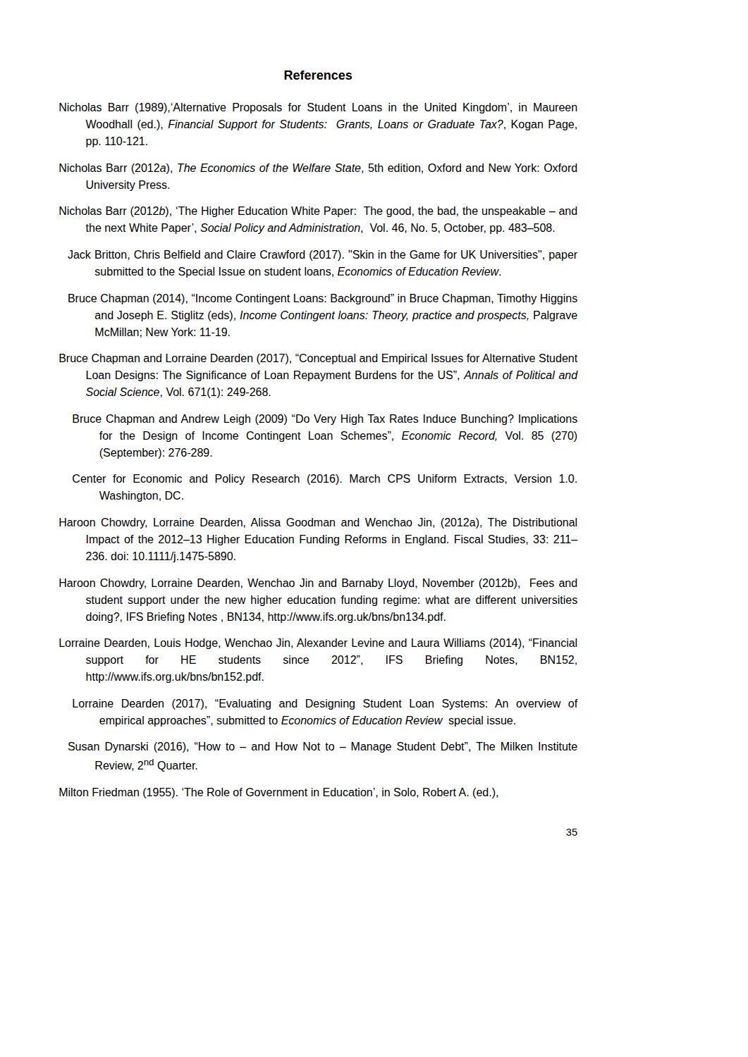References
Nicholas Barr (1989),‘Alternative Proposals for Student Loans in the United Kingdom’, in Maureen Woodhall (ed.), Financial Support for Students: Grants, Loans or Graduate Tax?, Kogan Page, pp. 110-121.
Nicholas Barr (2012a), The Economics of the Welfare State, 5th edition, Oxford and New York: Oxford University Press.
Nicholas Barr (2012b), ‘The Higher Education White Paper: The good, the bad, the unspeakable – and the next White Paper’, Social Policy and Administration, Vol. 46, No. 5, October, pp. 483–508.
Jack Britton, Chris Belfield and Claire Crawford (2017). "Skin in the Game for UK Universities", paper submitted to the Special Issue on student loans, Economics of Education Review.
Bruce Chapman (2014), “Income Contingent Loans: Background” in Bruce Chapman, Timothy Higgins and Joseph E. Stiglitz (eds), Income Contingent loans: Theory, practice and prospects, Palgrave McMillan; New York: 11-19.
Bruce Chapman and Lorraine Dearden (2017), “Conceptual and Empirical Issues for Alternative Student Loan Designs: The Significance of Loan Repayment Burdens for the US”, Annals of Political and Social Science, Vol. 671(1): 249-268.
Bruce Chapman and Andrew Leigh (2009) “Do Very High Tax Rates Induce Bunching? Implications for the Design of Income Contingent Loan Schemes”, Economic Record, Vol. 85 (270) (September): 276-289.
Center for Economic and Policy Research (2016). March CPS Uniform Extracts, Version 1.0. Washington, DC.
Haroon Chowdry, Lorraine Dearden, Alissa Goodman and Wenchao Jin, (2012a), The Distributional Impact of the 2012–13 Higher Education Funding Reforms in England. Fiscal Studies, 33: 211–236. doi: 10.1111/j.1475-5890.
Haroon Chowdry, Lorraine Dearden, Wenchao Jin and Barnaby Lloyd, November (2012b), Fees and student support under the new higher education funding regime: what are different universities doing?, IFS Briefing Notes , BN134, http://www.ifs.org.uk/bns/bn134.pdf.
Lorraine Dearden, Louis Hodge, Wenchao Jin, Alexander Levine and Laura Williams (2014), “Financial support for HE students since 2012”, IFS Briefing Notes, BN152, http://www.ifs.org.uk/bns/bn152.pdf.
Lorraine Dearden (2017), “Evaluating and Designing Student Loan Systems: An overview of empirical approaches”, submitted to Economics of Education Review special issue.
Susan Dynarski (2016), “How to – and How Not to – Manage Student Debt”, The Milken Institute Review, 2nd Quarter.
Milton Friedman (1955). ‘The Role of Government in Education’, in Solo, Robert A. (ed.),
35